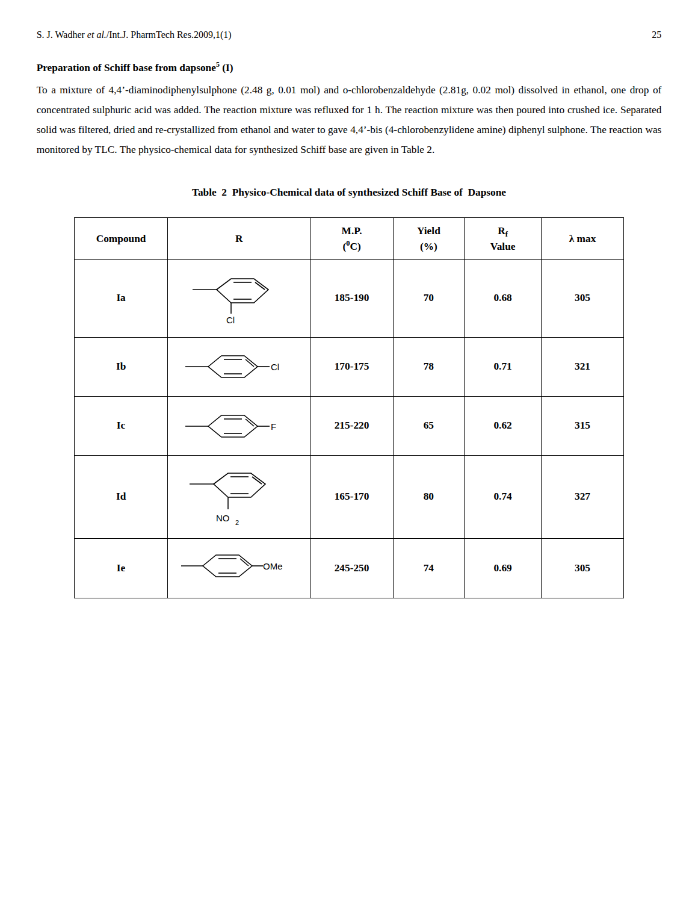S. J. Wadher et al./Int.J. PharmTech Res.2009,1(1)
25
Preparation of Schiff base from dapsone5 (I)
To a mixture of 4,4’-diaminodiphenylsulphone (2.48 g, 0.01 mol) and o-chlorobenzaldehyde (2.81g, 0.02 mol) dissolved in ethanol, one drop of concentrated sulphuric acid was added. The reaction mixture was refluxed for 1 h. The reaction mixture was then poured into crushed ice. Separated solid was filtered, dried and re-crystallized from ethanol and water to gave 4,4’-bis (4-chlorobenzylidene amine) diphenyl sulphone. The reaction was monitored by TLC. The physico-chemical data for synthesized Schiff base are given in Table 2.
Table 2 Physico-Chemical data of synthesized Schiff Base of Dapsone
| Compound | R | M.P. ( 0 C) | Yield (%) | R f Value | λ max |
| --- | --- | --- | --- | --- | --- |
| Ia | Cl | 185-190 | 70 | 0.68 | 305 |
| Ib | Cl | 170-175 | 78 | 0.71 | 321 |
| Ic | F | 215-220 | 65 | 0.62 | 315 |
| Id | NO 2 | 165-170 | 80 | 0.74 | 327 |
| Ie | OMe | 245-250 | 74 | 0.69 | 305 |